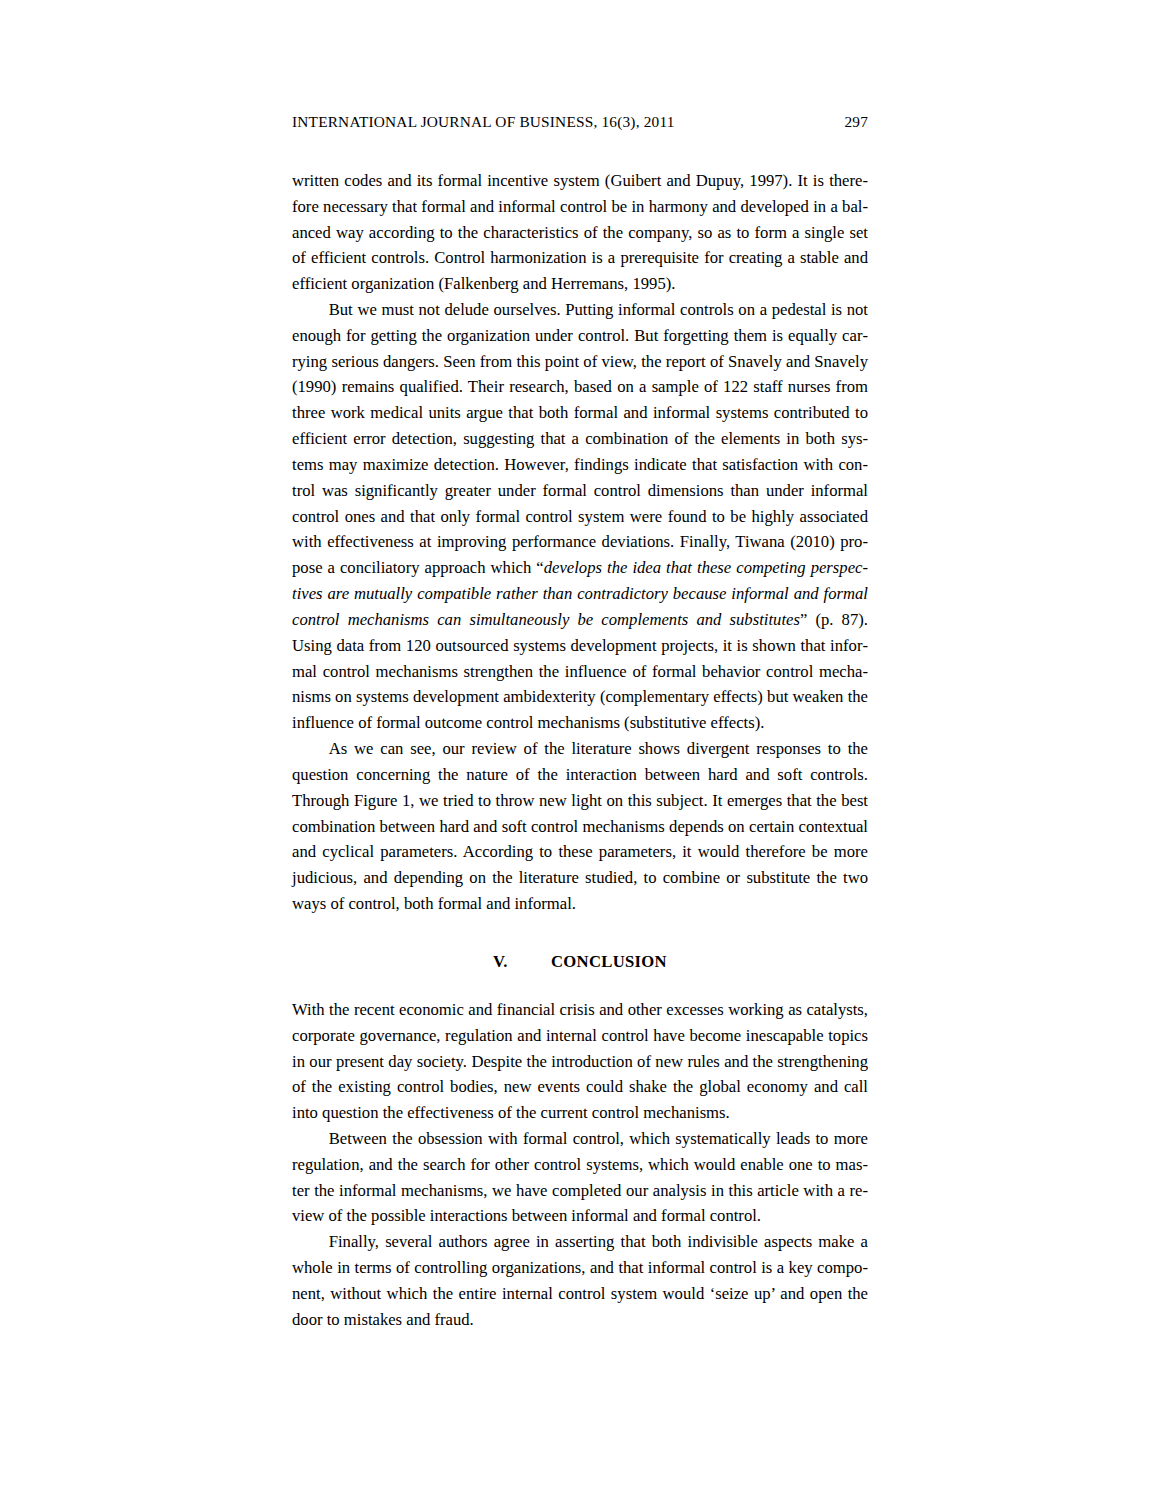International Journal of Business, 16(3), 2011 297
written codes and its formal incentive system (Guibert and Dupuy, 1997). It is therefore necessary that formal and informal control be in harmony and developed in a balanced way according to the characteristics of the company, so as to form a single set of efficient controls. Control harmonization is a prerequisite for creating a stable and efficient organization (Falkenberg and Herremans, 1995).
But we must not delude ourselves. Putting informal controls on a pedestal is not enough for getting the organization under control. But forgetting them is equally carrying serious dangers. Seen from this point of view, the report of Snavely and Snavely (1990) remains qualified. Their research, based on a sample of 122 staff nurses from three work medical units argue that both formal and informal systems contributed to efficient error detection, suggesting that a combination of the elements in both systems may maximize detection. However, findings indicate that satisfaction with control was significantly greater under formal control dimensions than under informal control ones and that only formal control system were found to be highly associated with effectiveness at improving performance deviations. Finally, Tiwana (2010) propose a conciliatory approach which “develops the idea that these competing perspectives are mutually compatible rather than contradictory because informal and formal control mechanisms can simultaneously be complements and substitutes” (p. 87). Using data from 120 outsourced systems development projects, it is shown that informal control mechanisms strengthen the influence of formal behavior control mechanisms on systems development ambidexterity (complementary effects) but weaken the influence of formal outcome control mechanisms (substitutive effects).
As we can see, our review of the literature shows divergent responses to the question concerning the nature of the interaction between hard and soft controls. Through Figure 1, we tried to throw new light on this subject. It emerges that the best combination between hard and soft control mechanisms depends on certain contextual and cyclical parameters. According to these parameters, it would therefore be more judicious, and depending on the literature studied, to combine or substitute the two ways of control, both formal and informal.
V. CONCLUSION
With the recent economic and financial crisis and other excesses working as catalysts, corporate governance, regulation and internal control have become inescapable topics in our present day society. Despite the introduction of new rules and the strengthening of the existing control bodies, new events could shake the global economy and call into question the effectiveness of the current control mechanisms.
Between the obsession with formal control, which systematically leads to more regulation, and the search for other control systems, which would enable one to master the informal mechanisms, we have completed our analysis in this article with a review of the possible interactions between informal and formal control.
Finally, several authors agree in asserting that both indivisible aspects make a whole in terms of controlling organizations, and that informal control is a key component, without which the entire internal control system would ‘seize up’ and open the door to mistakes and fraud.